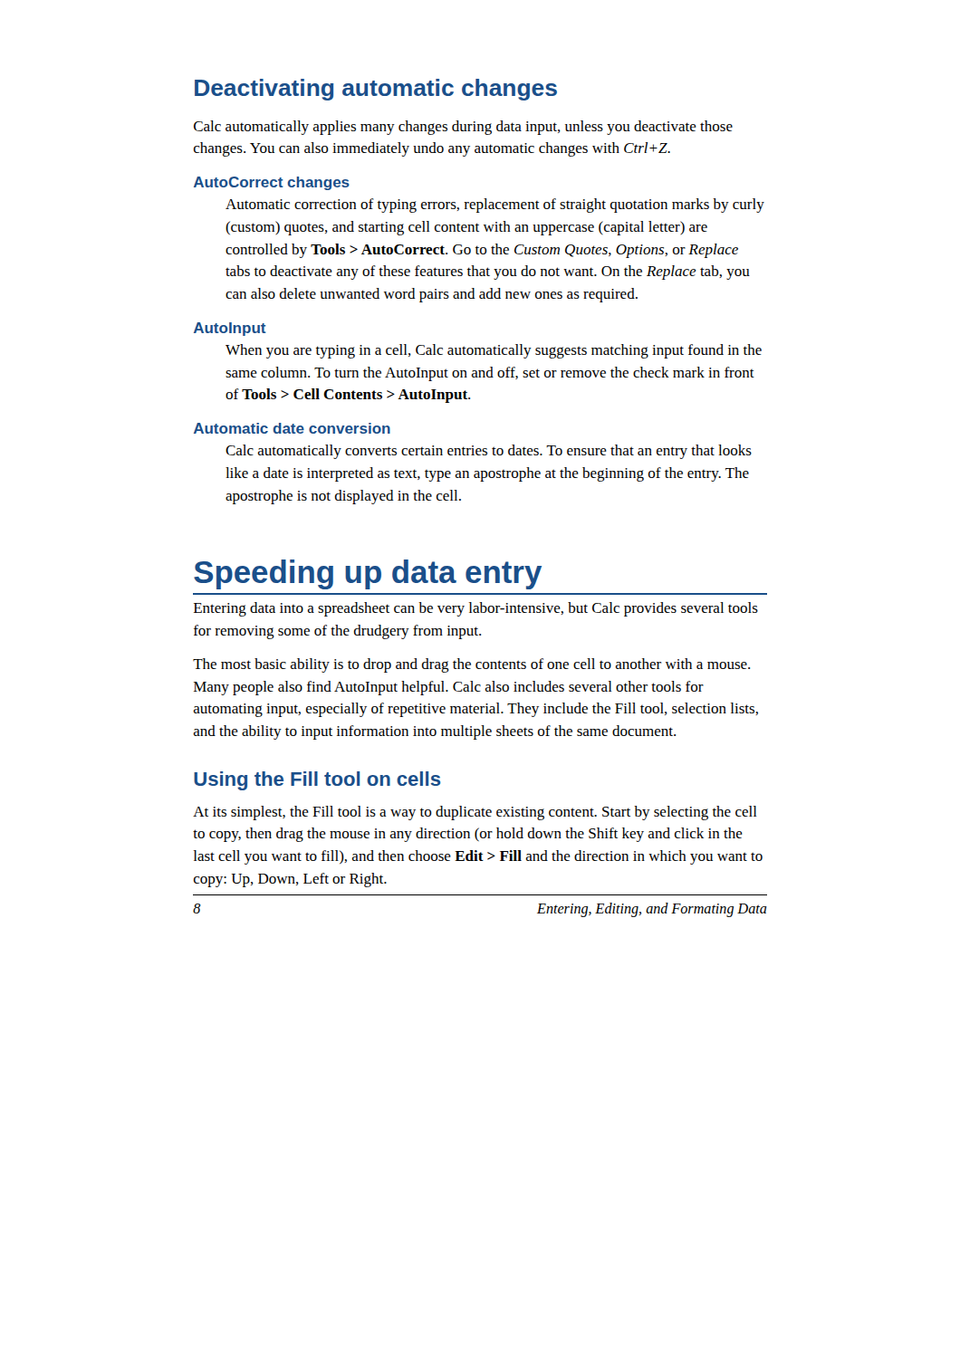Deactivating automatic changes
Calc automatically applies many changes during data input, unless you deactivate those changes. You can also immediately undo any automatic changes with Ctrl+Z.
AutoCorrect changes
Automatic correction of typing errors, replacement of straight quotation marks by curly (custom) quotes, and starting cell content with an uppercase (capital letter) are controlled by Tools > AutoCorrect. Go to the Custom Quotes, Options, or Replace tabs to deactivate any of these features that you do not want. On the Replace tab, you can also delete unwanted word pairs and add new ones as required.
AutoInput
When you are typing in a cell, Calc automatically suggests matching input found in the same column. To turn the AutoInput on and off, set or remove the check mark in front of Tools > Cell Contents > AutoInput.
Automatic date conversion
Calc automatically converts certain entries to dates. To ensure that an entry that looks like a date is interpreted as text, type an apostrophe at the beginning of the entry. The apostrophe is not displayed in the cell.
Speeding up data entry
Entering data into a spreadsheet can be very labor-intensive, but Calc provides several tools for removing some of the drudgery from input.
The most basic ability is to drop and drag the contents of one cell to another with a mouse. Many people also find AutoInput helpful. Calc also includes several other tools for automating input, especially of repetitive material. They include the Fill tool, selection lists, and the ability to input information into multiple sheets of the same document.
Using the Fill tool on cells
At its simplest, the Fill tool is a way to duplicate existing content. Start by selecting the cell to copy, then drag the mouse in any direction (or hold down the Shift key and click in the last cell you want to fill), and then choose Edit > Fill and the direction in which you want to copy: Up, Down, Left or Right.
8 Entering, Editing, and Formating Data